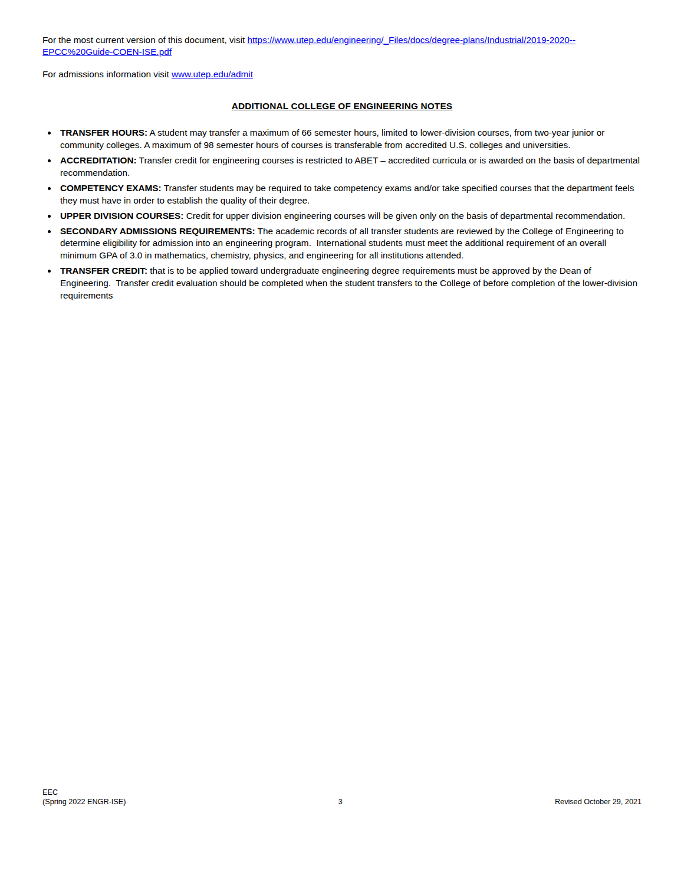For the most current version of this document, visit https://www.utep.edu/engineering/_Files/docs/degree-plans/Industrial/2019-2020--EPCC%20Guide-COEN-ISE.pdf
For admissions information visit www.utep.edu/admit
ADDITIONAL COLLEGE OF ENGINEERING NOTES
TRANSFER HOURS: A student may transfer a maximum of 66 semester hours, limited to lower-division courses, from two-year junior or community colleges. A maximum of 98 semester hours of courses is transferable from accredited U.S. colleges and universities.
ACCREDITATION: Transfer credit for engineering courses is restricted to ABET – accredited curricula or is awarded on the basis of departmental recommendation.
COMPETENCY EXAMS: Transfer students may be required to take competency exams and/or take specified courses that the department feels they must have in order to establish the quality of their degree.
UPPER DIVISION COURSES: Credit for upper division engineering courses will be given only on the basis of departmental recommendation.
SECONDARY ADMISSIONS REQUIREMENTS: The academic records of all transfer students are reviewed by the College of Engineering to determine eligibility for admission into an engineering program. International students must meet the additional requirement of an overall minimum GPA of 3.0 in mathematics, chemistry, physics, and engineering for all institutions attended.
TRANSFER CREDIT: that is to be applied toward undergraduate engineering degree requirements must be approved by the Dean of Engineering. Transfer credit evaluation should be completed when the student transfers to the College of before completion of the lower-division requirements
EEC
(Spring 2022 ENGR-ISE)
3
Revised October 29, 2021